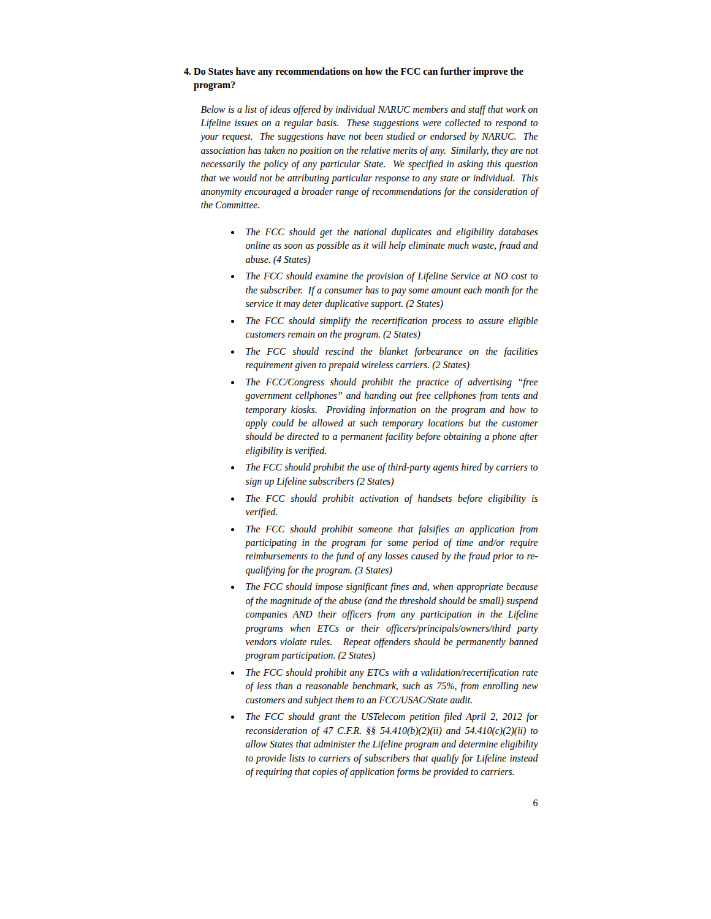Do States have any recommendations on how the FCC can further improve the program?
Below is a list of ideas offered by individual NARUC members and staff that work on Lifeline issues on a regular basis. These suggestions were collected to respond to your request. The suggestions have not been studied or endorsed by NARUC. The association has taken no position on the relative merits of any. Similarly, they are not necessarily the policy of any particular State. We specified in asking this question that we would not be attributing particular response to any state or individual. This anonymity encouraged a broader range of recommendations for the consideration of the Committee.
The FCC should get the national duplicates and eligibility databases online as soon as possible as it will help eliminate much waste, fraud and abuse. (4 States)
The FCC should examine the provision of Lifeline Service at NO cost to the subscriber. If a consumer has to pay some amount each month for the service it may deter duplicative support. (2 States)
The FCC should simplify the recertification process to assure eligible customers remain on the program. (2 States)
The FCC should rescind the blanket forbearance on the facilities requirement given to prepaid wireless carriers. (2 States)
The FCC/Congress should prohibit the practice of advertising “free government cellphones” and handing out free cellphones from tents and temporary kiosks. Providing information on the program and how to apply could be allowed at such temporary locations but the customer should be directed to a permanent facility before obtaining a phone after eligibility is verified.
The FCC should prohibit the use of third-party agents hired by carriers to sign up Lifeline subscribers (2 States)
The FCC should prohibit activation of handsets before eligibility is verified.
The FCC should prohibit someone that falsifies an application from participating in the program for some period of time and/or require reimbursements to the fund of any losses caused by the fraud prior to re-qualifying for the program. (3 States)
The FCC should impose significant fines and, when appropriate because of the magnitude of the abuse (and the threshold should be small) suspend companies AND their officers from any participation in the Lifeline programs when ETCs or their officers/principals/owners/third party vendors violate rules. Repeat offenders should be permanently banned program participation. (2 States)
The FCC should prohibit any ETCs with a validation/recertification rate of less than a reasonable benchmark, such as 75%, from enrolling new customers and subject them to an FCC/USAC/State audit.
The FCC should grant the USTelecom petition filed April 2, 2012 for reconsideration of 47 C.F.R. §§ 54.410(b)(2)(ii) and 54.410(c)(2)(ii) to allow States that administer the Lifeline program and determine eligibility to provide lists to carriers of subscribers that qualify for Lifeline instead of requiring that copies of application forms be provided to carriers.
6